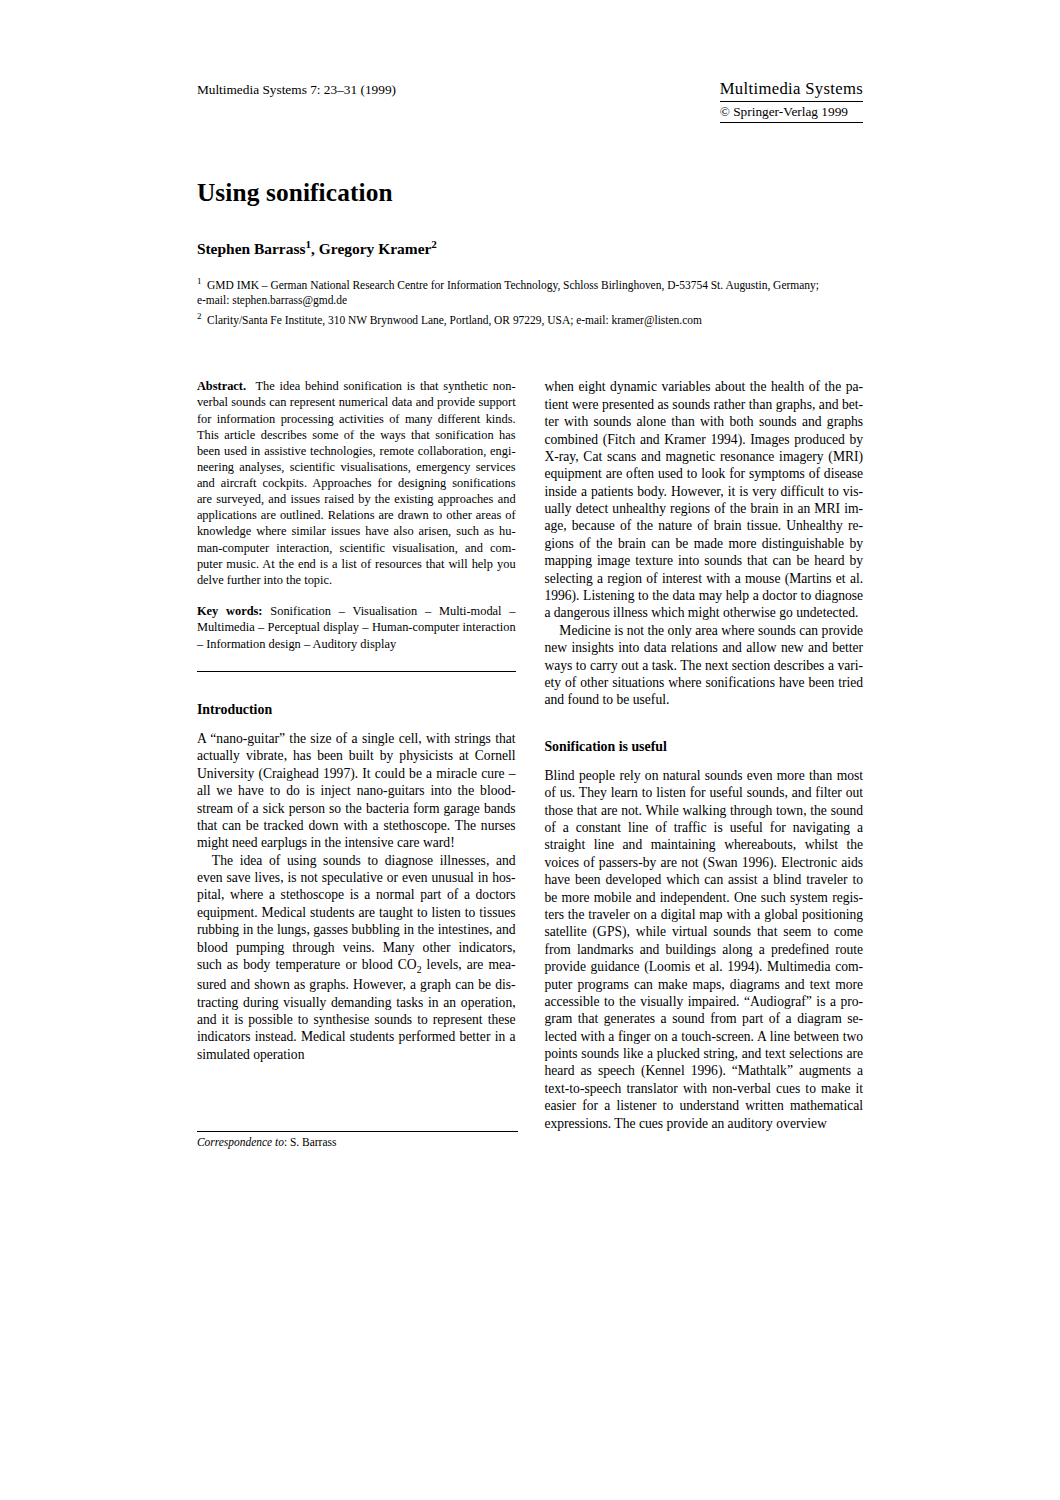Multimedia Systems 7: 23–31 (1999)
Multimedia Systems © Springer-Verlag 1999
Using sonification
Stephen Barrass1, Gregory Kramer2
1 GMD IMK – German National Research Centre for Information Technology, Schloss Birlinghoven, D-53754 St. Augustin, Germany;
e-mail: stephen.barrass@gmd.de
2 Clarity/Santa Fe Institute, 310 NW Brynwood Lane, Portland, OR 97229, USA; e-mail: kramer@listen.com
Abstract. The idea behind sonification is that synthetic non-verbal sounds can represent numerical data and provide support for information processing activities of many different kinds. This article describes some of the ways that sonification has been used in assistive technologies, remote collaboration, engineering analyses, scientific visualisations, emergency services and aircraft cockpits. Approaches for designing sonifications are surveyed, and issues raised by the existing approaches and applications are outlined. Relations are drawn to other areas of knowledge where similar issues have also arisen, such as human-computer interaction, scientific visualisation, and computer music. At the end is a list of resources that will help you delve further into the topic.
Key words: Sonification – Visualisation – Multi-modal – Multimedia – Perceptual display – Human-computer interaction – Information design – Auditory display
Introduction
A “nano-guitar” the size of a single cell, with strings that actually vibrate, has been built by physicists at Cornell University (Craighead 1997). It could be a miracle cure – all we have to do is inject nano-guitars into the bloodstream of a sick person so the bacteria form garage bands that can be tracked down with a stethoscope. The nurses might need earplugs in the intensive care ward!
The idea of using sounds to diagnose illnesses, and even save lives, is not speculative or even unusual in hospital, where a stethoscope is a normal part of a doctors equipment. Medical students are taught to listen to tissues rubbing in the lungs, gasses bubbling in the intestines, and blood pumping through veins. Many other indicators, such as body temperature or blood CO2 levels, are measured and shown as graphs. However, a graph can be distracting during visually demanding tasks in an operation, and it is possible to synthesise sounds to represent these indicators instead. Medical students performed better in a simulated operation
when eight dynamic variables about the health of the patient were presented as sounds rather than graphs, and better with sounds alone than with both sounds and graphs combined (Fitch and Kramer 1994). Images produced by X-ray, Cat scans and magnetic resonance imagery (MRI) equipment are often used to look for symptoms of disease inside a patients body. However, it is very difficult to visually detect unhealthy regions of the brain in an MRI image, because of the nature of brain tissue. Unhealthy regions of the brain can be made more distinguishable by mapping image texture into sounds that can be heard by selecting a region of interest with a mouse (Martins et al. 1996). Listening to the data may help a doctor to diagnose a dangerous illness which might otherwise go undetected.
Medicine is not the only area where sounds can provide new insights into data relations and allow new and better ways to carry out a task. The next section describes a variety of other situations where sonifications have been tried and found to be useful.
Sonification is useful
Blind people rely on natural sounds even more than most of us. They learn to listen for useful sounds, and filter out those that are not. While walking through town, the sound of a constant line of traffic is useful for navigating a straight line and maintaining whereabouts, whilst the voices of passers-by are not (Swan 1996). Electronic aids have been developed which can assist a blind traveler to be more mobile and independent. One such system registers the traveler on a digital map with a global positioning satellite (GPS), while virtual sounds that seem to come from landmarks and buildings along a predefined route provide guidance (Loomis et al. 1994). Multimedia computer programs can make maps, diagrams and text more accessible to the visually impaired. “Audiograf” is a program that generates a sound from part of a diagram selected with a finger on a touch-screen. A line between two points sounds like a plucked string, and text selections are heard as speech (Kennel 1996). “Mathtalk” augments a text-to-speech translator with non-verbal cues to make it easier for a listener to understand written mathematical expressions. The cues provide an auditory overview
Correspondence to: S. Barrass